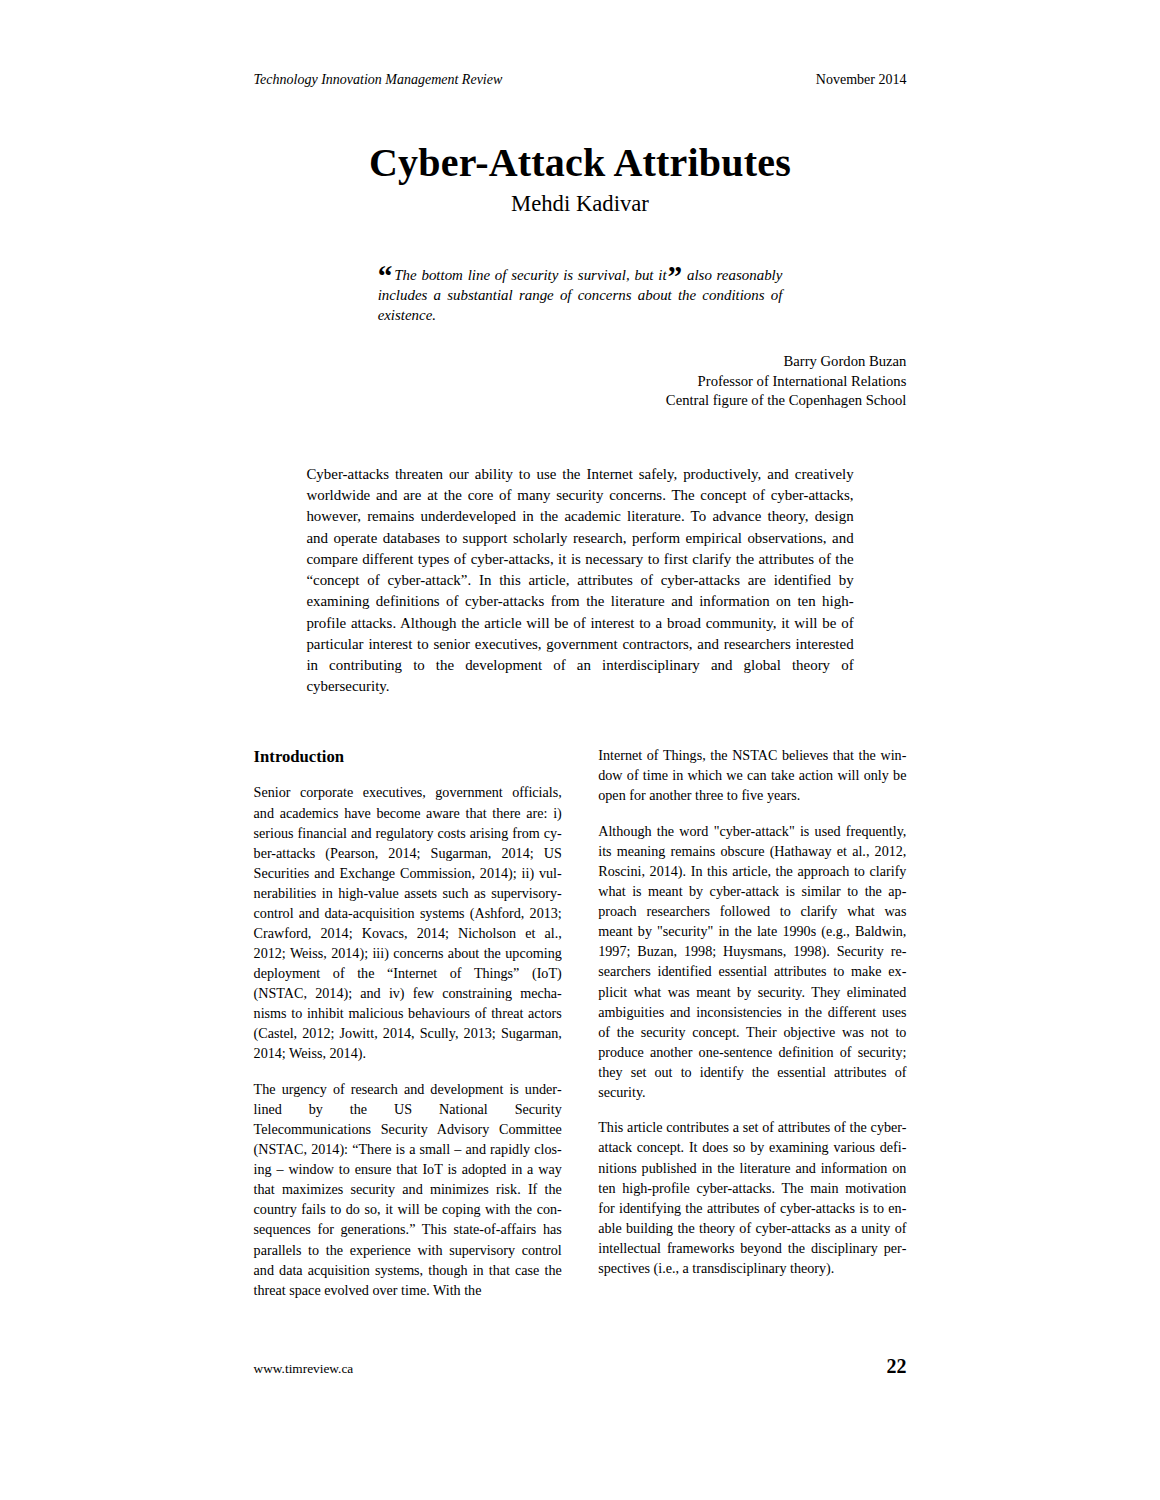Technology Innovation Management Review November 2014
Cyber-Attack Attributes
Mehdi Kadivar
“The bottom line of security is survival, but it” also reasonably includes a substantial range of concerns about the conditions of existence.
Barry Gordon Buzan Professor of International Relations Central figure of the Copenhagen School
Cyber-attacks threaten our ability to use the Internet safely, productively, and creatively worldwide and are at the core of many security concerns. The concept of cyber-attacks, however, remains underdeveloped in the academic literature. To advance theory, design and operate databases to support scholarly research, perform empirical observations, and compare different types of cyber-attacks, it is necessary to first clarify the attributes of the “concept of cyber-attack”. In this article, attributes of cyber-attacks are identified by examining definitions of cyber-attacks from the literature and information on ten high-profile attacks. Although the article will be of interest to a broad community, it will be of particular interest to senior executives, government contractors, and researchers interested in contributing to the development of an interdisciplinary and global theory of cybersecurity.
Introduction
Senior corporate executives, government officials, and academics have become aware that there are: i) serious financial and regulatory costs arising from cyber-attacks (Pearson, 2014; Sugarman, 2014; US Securities and Exchange Commission, 2014); ii) vulnerabilities in high-value assets such as supervisory-control and data-acquisition systems (Ashford, 2013; Crawford, 2014; Kovacs, 2014; Nicholson et al., 2012; Weiss, 2014); iii) concerns about the upcoming deployment of the “Internet of Things” (IoT) (NSTAC, 2014); and iv) few constraining mechanisms to inhibit malicious behaviours of threat actors (Castel, 2012; Jowitt, 2014, Scully, 2013; Sugarman, 2014; Weiss, 2014).
The urgency of research and development is underlined by the US National Security Telecommunications Security Advisory Committee (NSTAC, 2014): “There is a small – and rapidly closing – window to ensure that IoT is adopted in a way that maximizes security and minimizes risk. If the country fails to do so, it will be coping with the consequences for generations.” This state-of-affairs has parallels to the experience with supervisory control and data acquisition systems, though in that case the threat space evolved over time. With the
Internet of Things, the NSTAC believes that the window of time in which we can take action will only be open for another three to five years.
Although the word "cyber-attack" is used frequently, its meaning remains obscure (Hathaway et al., 2012, Roscini, 2014). In this article, the approach to clarify what is meant by cyber-attack is similar to the approach researchers followed to clarify what was meant by "security" in the late 1990s (e.g., Baldwin, 1997; Buzan, 1998; Huysmans, 1998). Security researchers identified essential attributes to make explicit what was meant by security. They eliminated ambiguities and inconsistencies in the different uses of the security concept. Their objective was not to produce another one-sentence definition of security; they set out to identify the essential attributes of security.
This article contributes a set of attributes of the cyber-attack concept. It does so by examining various definitions published in the literature and information on ten high-profile cyber-attacks. The main motivation for identifying the attributes of cyber-attacks is to enable building the theory of cyber-attacks as a unity of intellectual frameworks beyond the disciplinary perspectives (i.e., a transdisciplinary theory).
www.timreview.ca 22